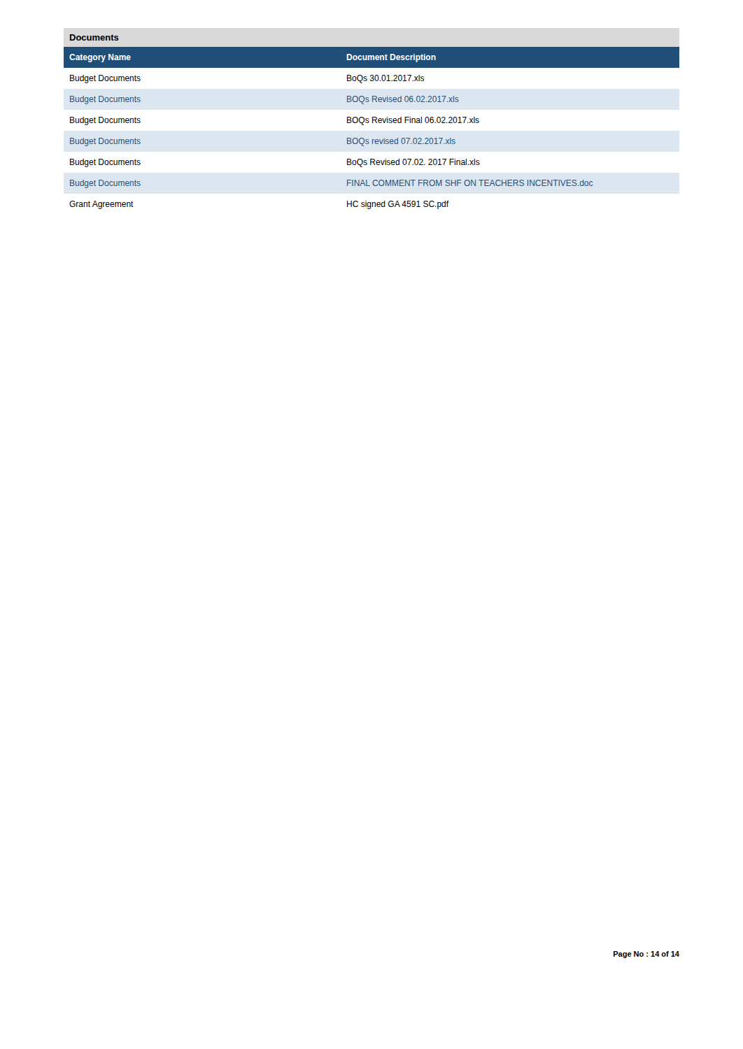Documents
| Category Name | Document Description |
| --- | --- |
| Budget Documents | BoQs 30.01.2017.xls |
| Budget Documents | BOQs Revised 06.02.2017.xls |
| Budget Documents | BOQs Revised Final 06.02.2017.xls |
| Budget Documents | BOQs revised 07.02.2017.xls |
| Budget Documents | BoQs Revised 07.02. 2017 Final.xls |
| Budget Documents | FINAL COMMENT FROM SHF ON TEACHERS INCENTIVES.doc |
| Grant Agreement | HC signed GA 4591 SC.pdf |
Page No : 14 of 14